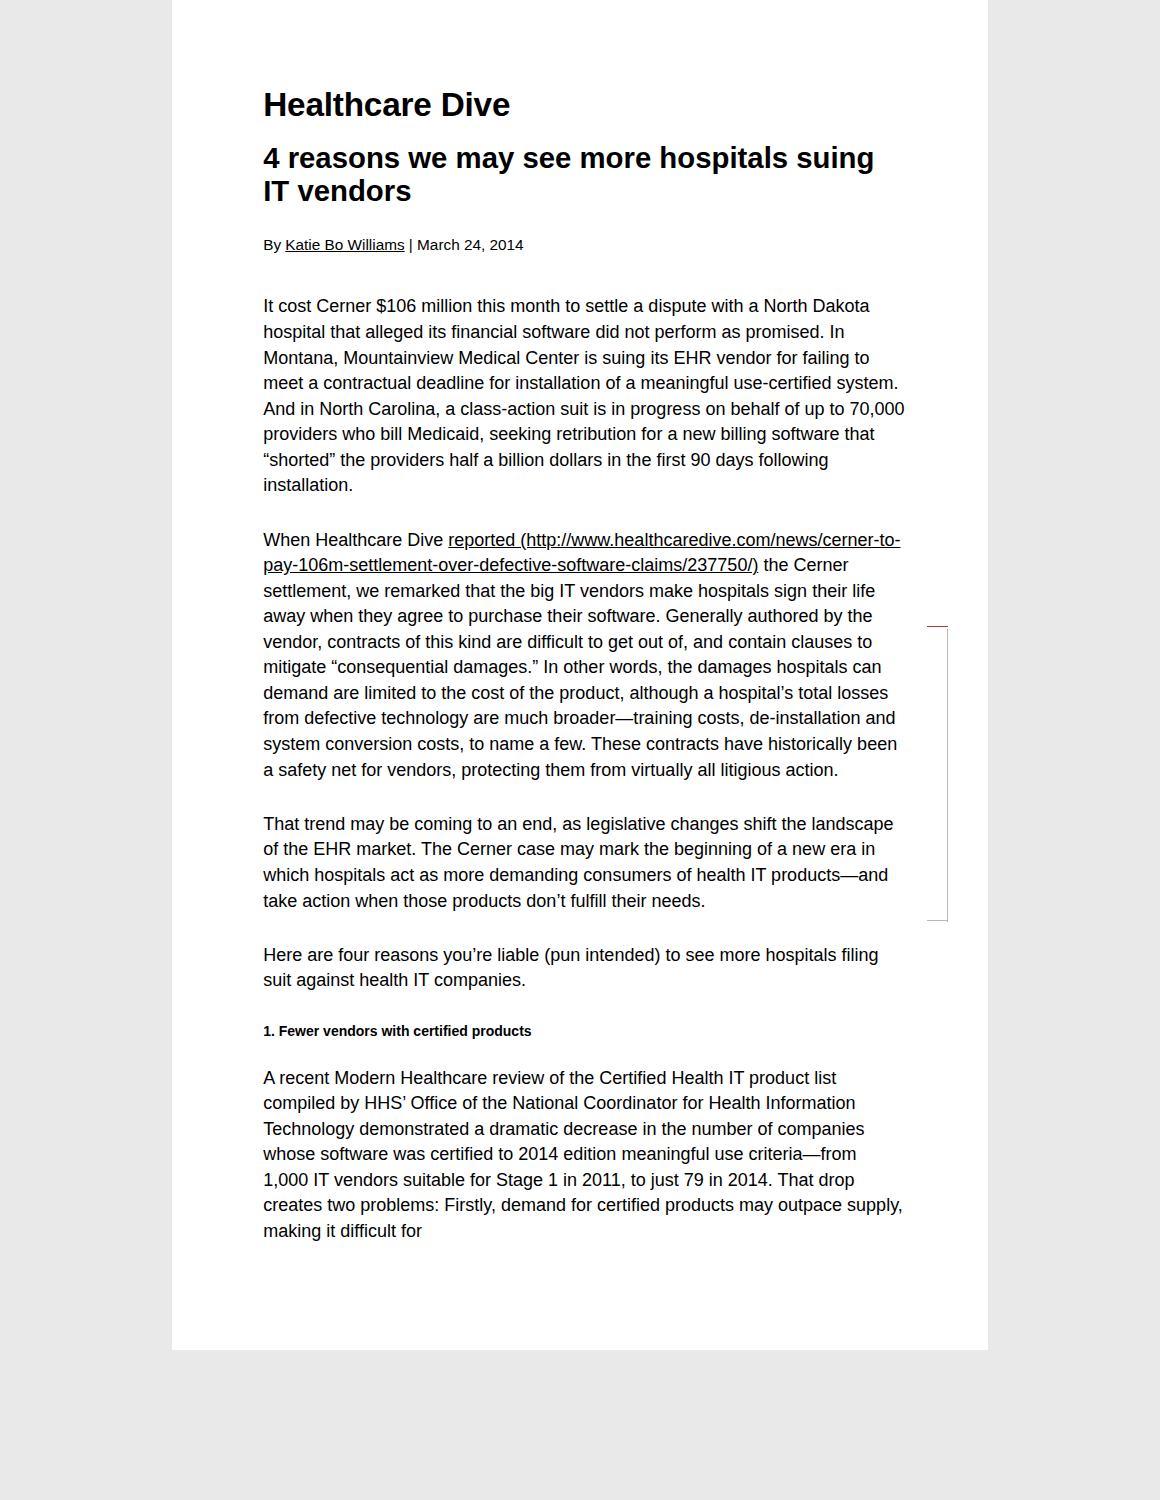Healthcare Dive
4 reasons we may see more hospitals suing IT vendors
By Katie Bo Williams | March 24, 2014
It cost Cerner $106 million this month to settle a dispute with a North Dakota hospital that alleged its financial software did not perform as promised. In Montana, Mountainview Medical Center is suing its EHR vendor for failing to meet a contractual deadline for installation of a meaningful use-certified system. And in North Carolina, a class-action suit is in progress on behalf of up to 70,000 providers who bill Medicaid, seeking retribution for a new billing software that “shorted” the providers half a billion dollars in the first 90 days following installation.
When Healthcare Dive reported (http://www.healthcaredive.com/news/cerner-to-pay-106m-settlement-over-defective-software-claims/237750/) the Cerner settlement, we remarked that the big IT vendors make hospitals sign their life away when they agree to purchase their software. Generally authored by the vendor, contracts of this kind are difficult to get out of, and contain clauses to mitigate “consequential damages.” In other words, the damages hospitals can demand are limited to the cost of the product, although a hospital’s total losses from defective technology are much broader—training costs, de-installation and system conversion costs, to name a few. These contracts have historically been a safety net for vendors, protecting them from virtually all litigious action.
That trend may be coming to an end, as legislative changes shift the landscape of the EHR market. The Cerner case may mark the beginning of a new era in which hospitals act as more demanding consumers of health IT products—and take action when those products don’t fulfill their needs.
Here are four reasons you’re liable (pun intended) to see more hospitals filing suit against health IT companies.
1. Fewer vendors with certified products
A recent Modern Healthcare review of the Certified Health IT product list compiled by HHS’ Office of the National Coordinator for Health Information Technology demonstrated a dramatic decrease in the number of companies whose software was certified to 2014 edition meaningful use criteria—from 1,000 IT vendors suitable for Stage 1 in 2011, to just 79 in 2014. That drop creates two problems: Firstly, demand for certified products may outpace supply, making it difficult for